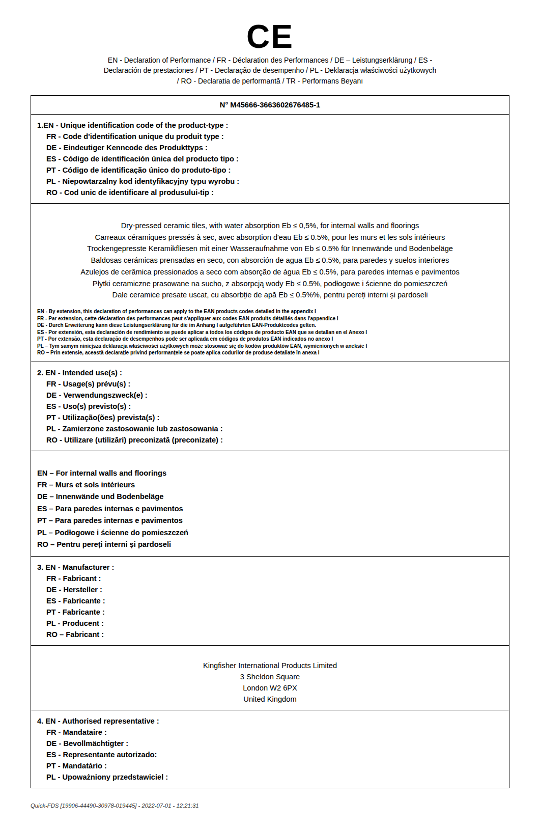CE
EN - Declaration of Performance / FR - Déclaration des Performances / DE – Leistungserklärung / ES -
Declaración de prestaciones / PT - Declaração de desempenho / PL - Deklaracja właściwości użytkowych
/ RO - Declaratia de performantă / TR - Performans Beyanı
| N° M45666-3663602676485-1 |
| 1.EN - Unique identification code of the product-type : FR - Code d'identification unique du produit type : DE - Eindeutiger Kenncode des Produkttyps : ES - Código de identificación única del producto tipo : PT - Código de identificação único do produto-tipo : PL - Niepowtarzalny kod identyfikacyjny typu wyrobu : RO - Cod unic de identificare al produsului-tip : |
| Dry-pressed ceramic tiles, with water absorption Eb ≤ 0,5%, for internal walls and floorings Carreaux céramiques pressés à sec, avec absorption d'eau Eb ≤ 0.5%, pour les murs et les sols intérieurs Trockengepresste Keramikfliesen mit einer Wasseraufnahme von Eb ≤ 0.5% für Innenwände und Bodenbeläge Baldosas cerámicas prensadas en seco, con absorción de agua Eb ≤ 0.5%, para paredes y suelos interiores Azulejos de cerâmica pressionados a seco com absorção de água Eb ≤ 0.5%, para paredes internas e pavimentos Płytki ceramiczne prasowane na sucho, z absorpcją wody Eb ≤ 0.5%, podłogowe i ścienne do pomieszczeń Dale ceramice presate uscat, cu absorbție de apă Eb ≤ 0.5%%, pentru pereți interni și pardoseli EN - By extension, this declaration of performances can apply to the EAN products codes detailed in the appendix I FR - Par extension, cette déclaration des performances peut s'appliquer aux codes EAN produits détaillés dans l'appendice I DE - Durch Erweiterung kann diese Leistungserklärung für die im Anhang I aufgeführten EAN-Produktcodes gelten. ES - Por extensión, esta declaración de rendimiento se puede aplicar a todos los códigos de producto EAN que se detallan en el Anexo I PT - Por extensão, esta declaração de desempenhos pode ser aplicada em códigos de produtos EAN indicados no anexo I PL – Tym samym niniejsza deklaracja właściwości użytkowych może stosować się do kodów produktów EAN, wymienionych w aneksie I RO – Prin extensie, această declarație privind performanțele se poate aplica codurilor de produse detaliate în anexa I |
| 2. EN - Intended use(s) : FR - Usage(s) prévu(s) : DE - Verwendungszweck(e) : ES - Uso(s) previsto(s) : PT - Utilização(ões) prevista(s) : PL - Zamierzone zastosowanie lub zastosowania : RO - Utilizare (utilizări) preconizată (preconizate) : |
| EN – For internal walls and floorings FR – Murs et sols intérieurs DE – Innenwände und Bodenbeläge ES – Para paredes internas e pavimentos PT – Para paredes internas e pavimentos PL – Podłogowe i ścienne do pomieszczeń RO – Pentru pereți interni și pardoseli |
| 3. EN - Manufacturer : FR - Fabricant : DE - Hersteller : ES - Fabricante : PT - Fabricante : PL - Producent : RO – Fabricant : |
| Kingfisher International Products Limited 3 Sheldon Square London W2 6PX United Kingdom |
| 4. EN - Authorised representative : FR - Mandataire : DE - Bevollmächtigter : ES - Representante autorizado: PT - Mandatário : PL - Upoważniony przedstawiciel : |
Quick-FDS [19906-44490-30978-019445] - 2022-07-01 - 12:21:31